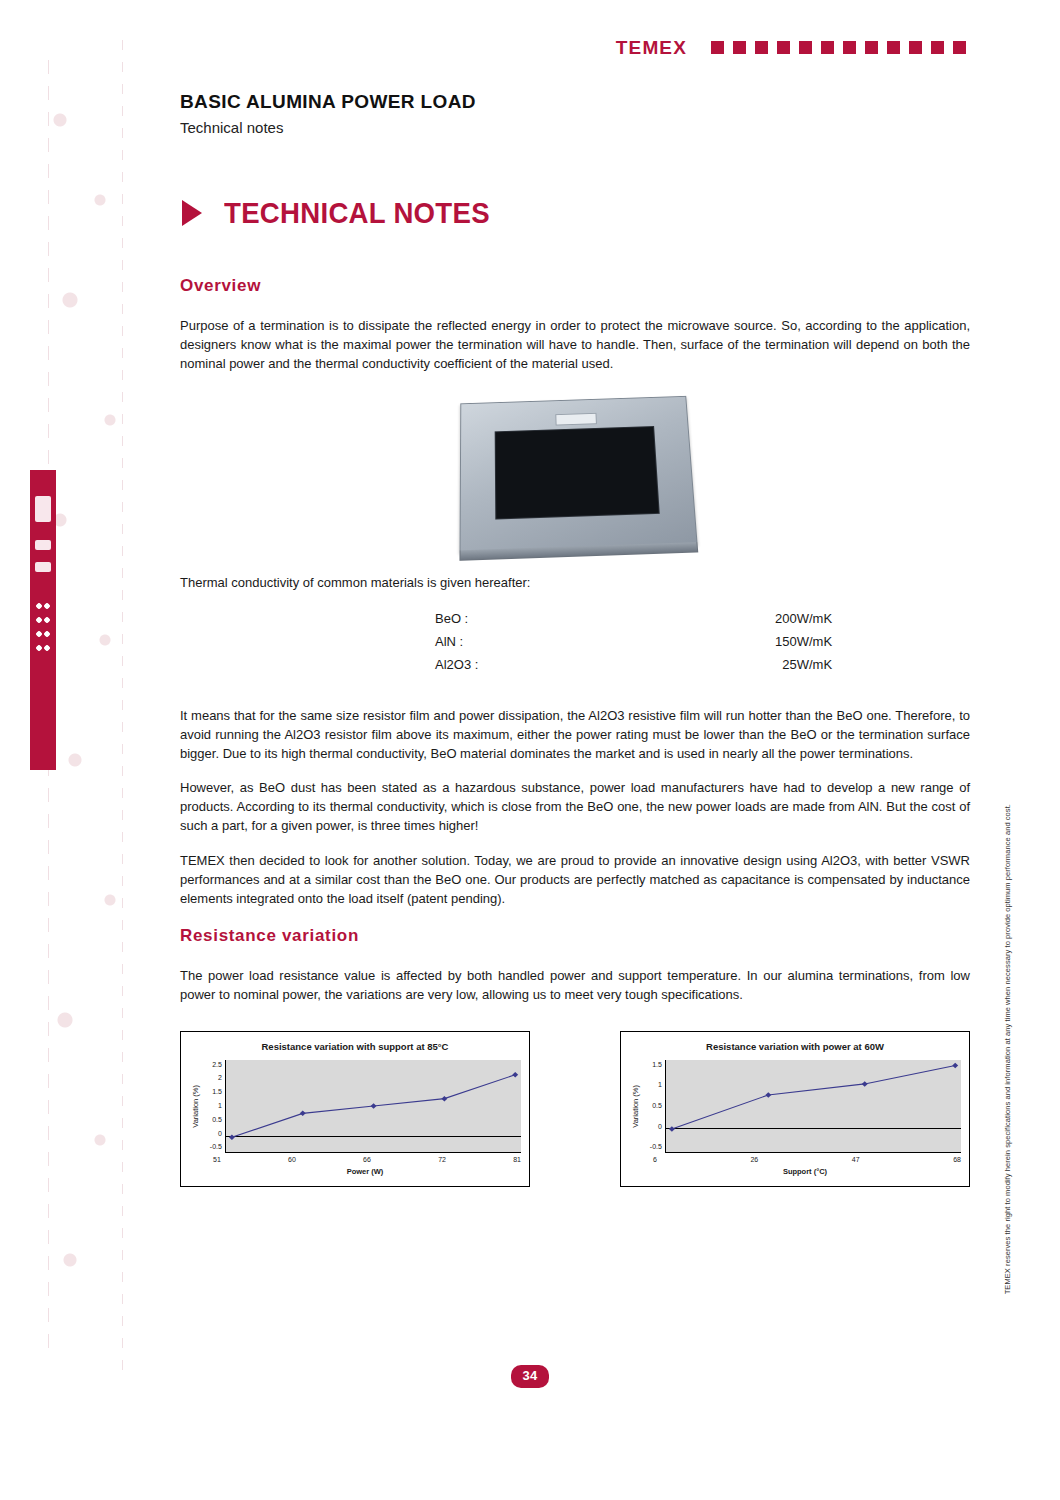TEMEX
BASIC ALUMINA POWER LOAD
Technical notes
TECHNICAL NOTES
Overview
Purpose of a termination is to dissipate the reflected energy in order to protect the microwave source. So, according to the application, designers know what is the maximal power the termination will have to handle. Then, surface of the termination will depend on both the nominal power and the thermal conductivity coefficient of the material used.
Thermal conductivity of common materials is given hereafter:
| BeO : | 200W/mK |
| AlN : | 150W/mK |
| Al2O3 : | 25W/mK |
It means that for the same size resistor film and power dissipation, the Al2O3 resistive film will run hotter than the BeO one. Therefore, to avoid running the Al2O3 resistor film above its maximum, either the power rating must be lower than the BeO or the termination surface bigger. Due to its high thermal conductivity, BeO material dominates the market and is used in nearly all the power terminations.
However, as BeO dust has been stated as a hazardous substance, power load manufacturers have had to develop a new range of products. According to its thermal conductivity, which is close from the BeO one, the new power loads are made from AlN. But the cost of such a part, for a given power, is three times higher!
TEMEX then decided to look for another solution. Today, we are proud to provide an innovative design using Al2O3, with better VSWR performances and at a similar cost than the BeO one. Our products are perfectly matched as capacitance is compensated by inductance elements integrated onto the load itself (patent pending).
Resistance variation
The power load resistance value is affected by both handled power and support temperature. In our alumina terminations, from low power to nominal power, the variations are very low, allowing us to meet very tough specifications.
Resistance variation with support at 85°C
Variation (%)
2.521.510.50-0.5
5160667281
Power (W)
Resistance variation with power at 60W
Variation (%)
1.510.50-0.5
6264768
Support (°C)
TEMEX reserves the right to modify herein specifications and information at any time when necessary to provide optimum performance and cost.
34